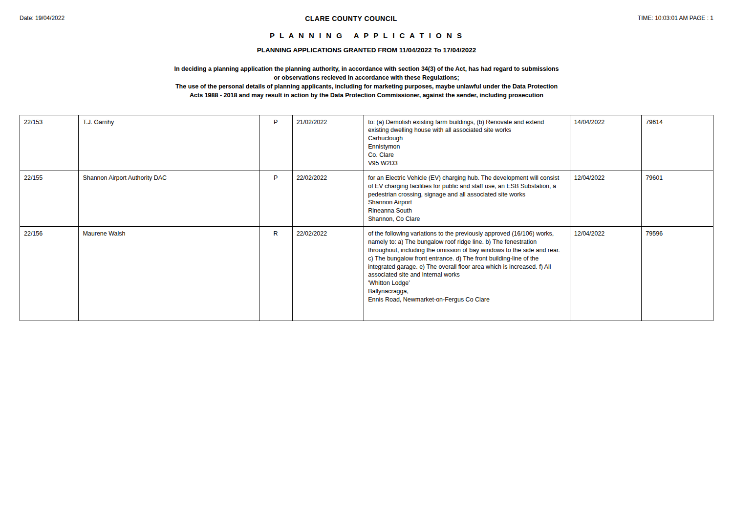Date: 19/04/2022
CLARE COUNTY COUNCIL
TIME: 10:03:01 AM PAGE : 1
P L A N N I N G A P P L I C A T I O N S
PLANNING APPLICATIONS GRANTED FROM 11/04/2022 To 17/04/2022
In deciding a planning application the planning authority, in accordance with section 34(3) of the Act, has had regard to submissions
or observations recieved in accordance with these Regulations;
The use of the personal details of planning applicants, including for marketing purposes, maybe unlawful under the Data Protection
Acts 1988 - 2018 and may result in action by the Data Protection Commissioner, against the sender, including prosecution
| 22/153 | T.J. Garrihy | P | 21/02/2022 | to: (a) Demolish existing farm buildings, (b) Renovate and extend existing dwelling house with all associated site works Carhuclough Ennistymon Co. Clare V95 W2D3 | 14/04/2022 | 79614 |
| 22/155 | Shannon Airport Authority DAC | P | 22/02/2022 | for an Electric Vehicle (EV) charging hub. The development will consist of EV charging facilities for public and staff use, an ESB Substation, a pedestrian crossing, signage and all associated site works Shannon Airport Rineanna South Shannon, Co Clare | 12/04/2022 | 79601 |
| 22/156 | Maurene Walsh | R | 22/02/2022 | of the following variations to the previously approved (16/106) works, namely to: a) The bungalow roof ridge line. b) The fenestration throughout, including the omission of bay windows to the side and rear. c) The bungalow front entrance. d) The front building-line of the integrated garage. e) The overall floor area which is increased. f) All associated site and internal works 'Whitton Lodge' Ballynacragga, Ennis Road, Newmarket-on-Fergus Co Clare | 12/04/2022 | 79596 |